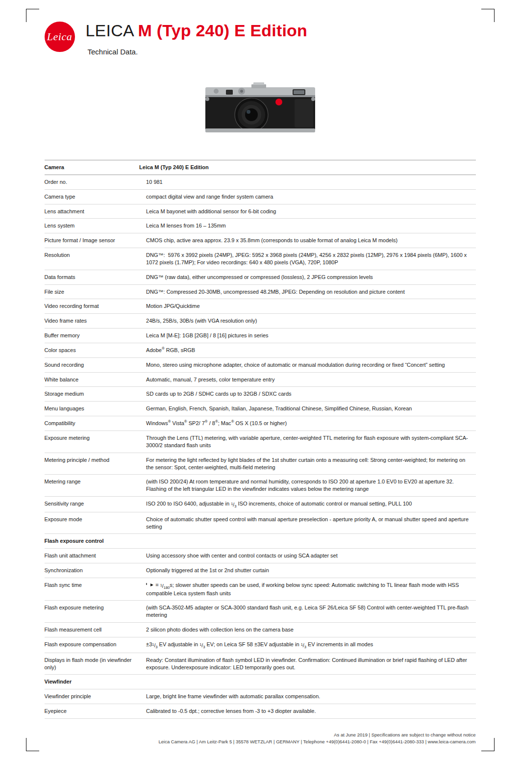Leica
LEICA M (Typ 240) E Edition
Technical Data.
| Camera | Leica M (Typ 240) E Edition |
| --- | --- |
| Order no. | 10 981 |
| Camera type | compact digital view and range finder system camera |
| Lens attachment | Leica M bayonet with additional sensor for 6-bit coding |
| Lens system | Leica M lenses from 16 – 135mm |
| Picture format / Image sensor | CMOS chip, active area approx. 23.9 x 35.8mm (corresponds to usable format of analog Leica M models) |
| Resolution | DNG™: 5976 x 3992 pixels (24MP), JPEG: 5952 x 3968 pixels (24MP), 4256 x 2832 pixels (12MP), 2976 x 1984 pixels (6MP), 1600 x 1072 pixels (1.7MP); For video recordings: 640 x 480 pixels (VGA), 720P, 1080P |
| Data formats | DNG™ (raw data), either uncompressed or compressed (lossless), 2 JPEG compression levels |
| File size | DNG™: Compressed 20-30MB, uncompressed 48.2MB, JPEG: Depending on resolution and picture content |
| Video recording format | Motion JPG/Quicktime |
| Video frame rates | 24B/s, 25B/s, 30B/s (with VGA resolution only) |
| Buffer memory | Leica M [M-E]: 1GB [2GB] / 8 [16] pictures in series |
| Color spaces | Adobe ® RGB, sRGB |
| Sound recording | Mono, stereo using microphone adapter, choice of automatic or manual modulation during recording or fixed “Concert” setting |
| White balance | Automatic, manual, 7 presets, color temperature entry |
| Storage medium | SD cards up to 2GB / SDHC cards up to 32GB / SDXC cards |
| Menu languages | German, English, French, Spanish, Italian, Japanese, Traditional Chinese, Simplified Chinese, Russian, Korean |
| Compatibility | Windows ® Vista ® SP2/ 7 ® / 8 ® ; Mac ® OS X (10.5 or higher) |
| Exposure metering | Through the Lens (TTL) metering, with variable aperture, center-weighted TTL metering for flash exposure with system-compliant SCA-3000/2 standard flash units |
| Metering principle / method | For metering the light reflected by light blades of the 1st shutter curtain onto a measuring cell: Strong center-weighted; for metering on the sensor: Spot, center-weighted, multi-field metering |
| Metering range | (with ISO 200/24) At room temperature and normal humidity, corresponds to ISO 200 at aperture 1.0 EV0 to EV20 at aperture 32. Flashing of the left triangular LED in the viewfinder indicates values below the metering range |
| Sensitivity range | ISO 200 to ISO 6400, adjustable in 1 / 3 ISO increments, choice of automatic control or manual setting, PULL 100 |
| Exposure mode | Choice of automatic shutter speed control with manual aperture preselection - aperture priority A, or manual shutter speed and aperture setting |
| Flash exposure control |
| Flash unit attachment | Using accessory shoe with center and control contacts or using SCA adapter set |
| Synchronization | Optionally triggered at the 1st or 2nd shutter curtain |
| Flash sync time | = 1 / 180 s; slower shutter speeds can be used, if working below sync speed: Automatic switching to TL linear flash mode with HSS compatible Leica system flash units |
| Flash exposure metering | (with SCA-3502-M5 adapter or SCA-3000 standard flash unit, e.g. Leica SF 26/Leica SF 58) Control with center-weighted TTL pre-flash metering |
| Flash measurement cell | 2 silicon photo diodes with collection lens on the camera base |
| Flash exposure compensation | ±3 1 / 3 EV adjustable in 1 / 3 EV; on Leica SF 58 ±3EV adjustable in 1 / 3 EV increments in all modes |
| Displays in flash mode (in viewfinder only) | Ready: Constant illumination of flash symbol LED in viewfinder. Confirmation: Continued illumination or brief rapid flashing of LED after exposure. Underexposure indicator: LED temporarily goes out. |
| Viewfinder |
| Viewfinder principle | Large, bright line frame viewfinder with automatic parallax compensation. |
| Eyepiece | Calibrated to -0.5 dpt.; corrective lenses from -3 to +3 diopter available. |
As at June 2019 | Specifications are subject to change without notice
Leica Camera AG | Am Leitz-Park 5 | 35578 WETZLAR | GERMANY | Telephone +49(0)6441-2080-0 | Fax +49(0)6441-2080-333 | www.leica-camera.com